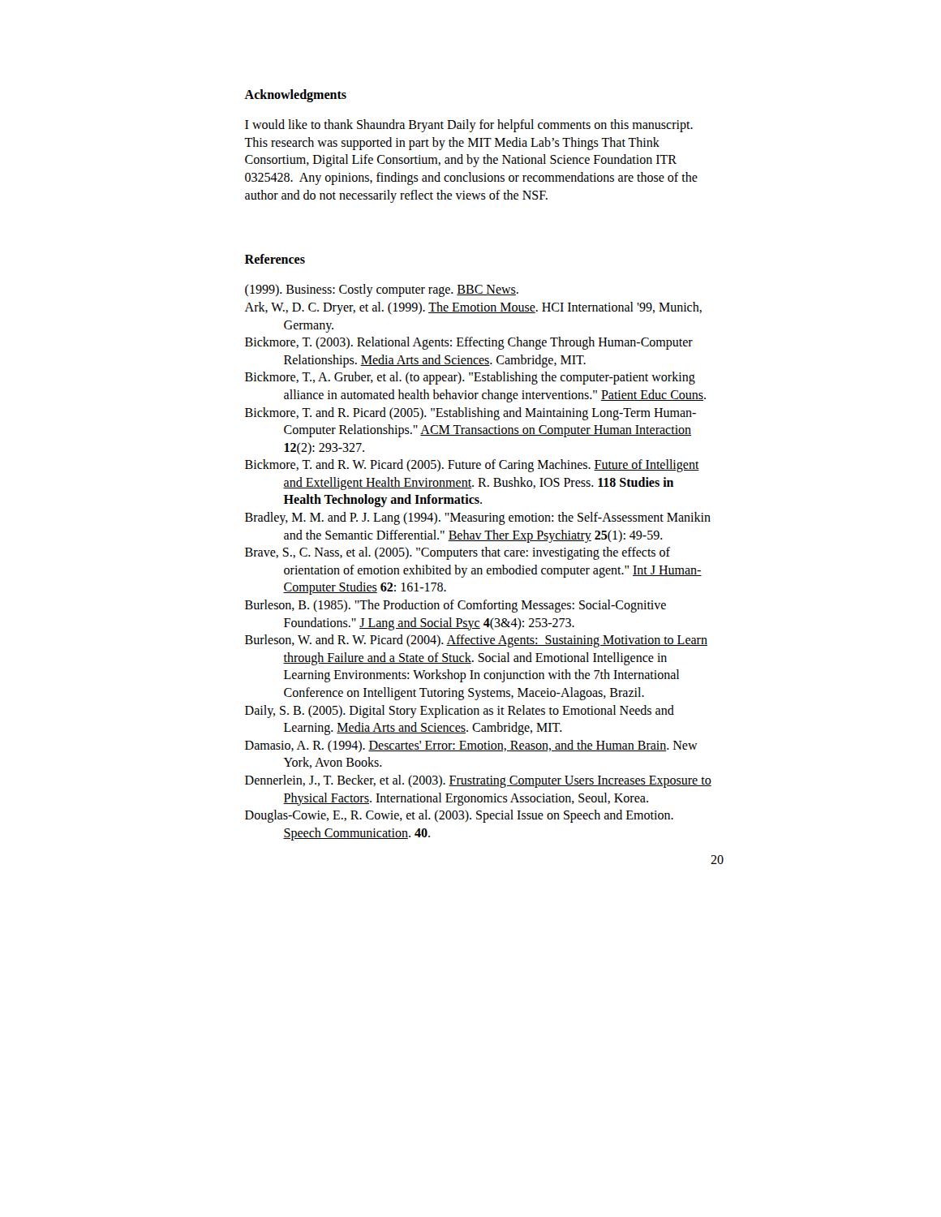Acknowledgments
I would like to thank Shaundra Bryant Daily for helpful comments on this manuscript. This research was supported in part by the MIT Media Lab’s Things That Think Consortium, Digital Life Consortium, and by the National Science Foundation ITR 0325428. Any opinions, findings and conclusions or recommendations are those of the author and do not necessarily reflect the views of the NSF.
References
(1999). Business: Costly computer rage. BBC News.
Ark, W., D. C. Dryer, et al. (1999). The Emotion Mouse. HCI International '99, Munich, Germany.
Bickmore, T. (2003). Relational Agents: Effecting Change Through Human-Computer Relationships. Media Arts and Sciences. Cambridge, MIT.
Bickmore, T., A. Gruber, et al. (to appear). "Establishing the computer-patient working alliance in automated health behavior change interventions." Patient Educ Couns.
Bickmore, T. and R. Picard (2005). "Establishing and Maintaining Long-Term Human-Computer Relationships." ACM Transactions on Computer Human Interaction 12(2): 293-327.
Bickmore, T. and R. W. Picard (2005). Future of Caring Machines. Future of Intelligent and Extelligent Health Environment. R. Bushko, IOS Press. 118 Studies in Health Technology and Informatics.
Bradley, M. M. and P. J. Lang (1994). "Measuring emotion: the Self-Assessment Manikin and the Semantic Differential." Behav Ther Exp Psychiatry 25(1): 49-59.
Brave, S., C. Nass, et al. (2005). "Computers that care: investigating the effects of orientation of emotion exhibited by an embodied computer agent." Int J Human-Computer Studies 62: 161-178.
Burleson, B. (1985). "The Production of Comforting Messages: Social-Cognitive Foundations." J Lang and Social Psyc 4(3&4): 253-273.
Burleson, W. and R. W. Picard (2004). Affective Agents: Sustaining Motivation to Learn through Failure and a State of Stuck. Social and Emotional Intelligence in Learning Environments: Workshop In conjunction with the 7th International Conference on Intelligent Tutoring Systems, Maceio-Alagoas, Brazil.
Daily, S. B. (2005). Digital Story Explication as it Relates to Emotional Needs and Learning. Media Arts and Sciences. Cambridge, MIT.
Damasio, A. R. (1994). Descartes' Error: Emotion, Reason, and the Human Brain. New York, Avon Books.
Dennerlein, J., T. Becker, et al. (2003). Frustrating Computer Users Increases Exposure to Physical Factors. International Ergonomics Association, Seoul, Korea.
Douglas-Cowie, E., R. Cowie, et al. (2003). Special Issue on Speech and Emotion. Speech Communication. 40.
20